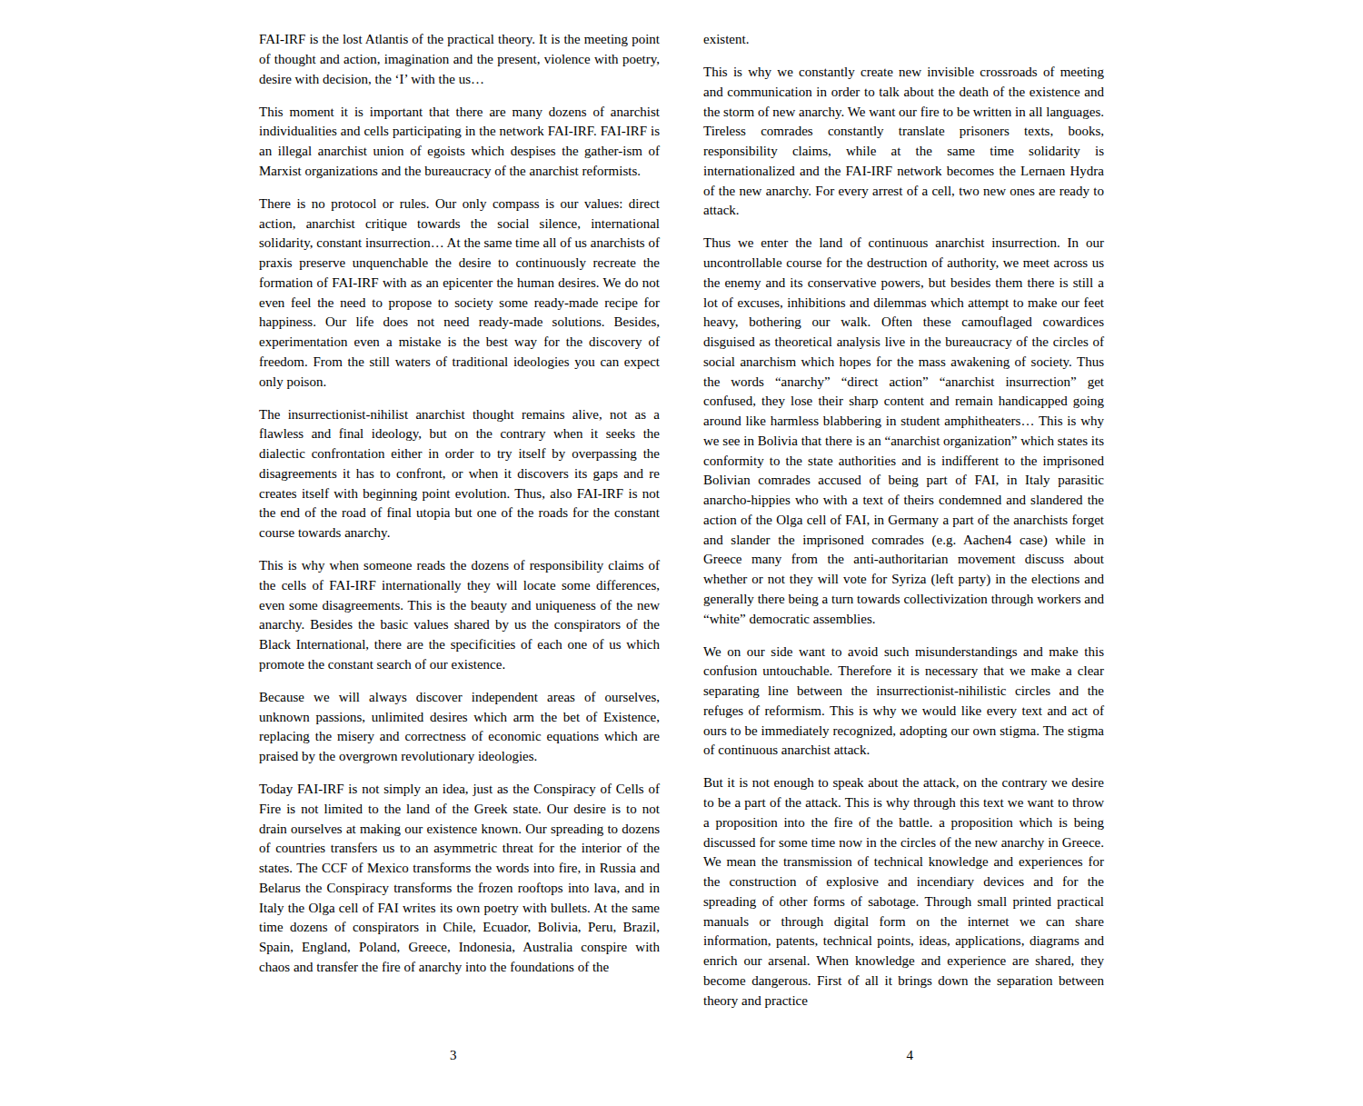FAI-IRF is the lost Atlantis of the practical theory. It is the meeting point of thought and action, imagination and the present, violence with poetry, desire with decision, the ‘I’ with the us…
This moment it is important that there are many dozens of anarchist individualities and cells participating in the network FAI-IRF. FAI-IRF is an illegal anarchist union of egoists which despises the gather-ism of Marxist organizations and the bureaucracy of the anarchist reformists.
There is no protocol or rules. Our only compass is our values: direct action, anarchist critique towards the social silence, international solidarity, constant insurrection… At the same time all of us anarchists of praxis preserve unquenchable the desire to continuously recreate the formation of FAI-IRF with as an epicenter the human desires. We do not even feel the need to propose to society some ready-made recipe for happiness. Our life does not need ready-made solutions. Besides, experimentation even a mistake is the best way for the discovery of freedom. From the still waters of traditional ideologies you can expect only poison.
The insurrectionist-nihilist anarchist thought remains alive, not as a flawless and final ideology, but on the contrary when it seeks the dialectic confrontation either in order to try itself by overpassing the disagreements it has to confront, or when it discovers its gaps and re creates itself with beginning point evolution. Thus, also FAI-IRF is not the end of the road of final utopia but one of the roads for the constant course towards anarchy.
This is why when someone reads the dozens of responsibility claims of the cells of FAI-IRF internationally they will locate some differences, even some disagreements. This is the beauty and uniqueness of the new anarchy. Besides the basic values shared by us the conspirators of the Black International, there are the specificities of each one of us which promote the constant search of our existence.
Because we will always discover independent areas of ourselves, unknown passions, unlimited desires which arm the bet of Existence, replacing the misery and correctness of economic equations which are praised by the overgrown revolutionary ideologies.
Today FAI-IRF is not simply an idea, just as the Conspiracy of Cells of Fire is not limited to the land of the Greek state. Our desire is to not drain ourselves at making our existence known. Our spreading to dozens of countries transfers us to an asymmetric threat for the interior of the states. The CCF of Mexico transforms the words into fire, in Russia and Belarus the Conspiracy transforms the frozen rooftops into lava, and in Italy the Olga cell of FAI writes its own poetry with bullets. At the same time dozens of conspirators in Chile, Ecuador, Bolivia, Peru, Brazil, Spain, England, Poland, Greece, Indonesia, Australia conspire with chaos and transfer the fire of anarchy into the foundations of the
existent.
This is why we constantly create new invisible crossroads of meeting and communication in order to talk about the death of the existence and the storm of new anarchy. We want our fire to be written in all languages. Tireless comrades constantly translate prisoners texts, books, responsibility claims, while at the same time solidarity is internationalized and the FAI-IRF network becomes the Lernaen Hydra of the new anarchy. For every arrest of a cell, two new ones are ready to attack.
Thus we enter the land of continuous anarchist insurrection. In our uncontrollable course for the destruction of authority, we meet across us the enemy and its conservative powers, but besides them there is still a lot of excuses, inhibitions and dilemmas which attempt to make our feet heavy, bothering our walk. Often these camouflaged cowardices disguised as theoretical analysis live in the bureaucracy of the circles of social anarchism which hopes for the mass awakening of society. Thus the words “anarchy” “direct action” “anarchist insurrection” get confused, they lose their sharp content and remain handicapped going around like harmless blabbering in student amphitheaters… This is why we see in Bolivia that there is an “anarchist organization” which states its conformity to the state authorities and is indifferent to the imprisoned Bolivian comrades accused of being part of FAI, in Italy parasitic anarcho-hippies who with a text of theirs condemned and slandered the action of the Olga cell of FAI, in Germany a part of the anarchists forget and slander the imprisoned comrades (e.g. Aachen4 case) while in Greece many from the anti-authoritarian movement discuss about whether or not they will vote for Syriza (left party) in the elections and generally there being a turn towards collectivization through workers and “white” democratic assemblies.
We on our side want to avoid such misunderstandings and make this confusion untouchable. Therefore it is necessary that we make a clear separating line between the insurrectionist-nihilistic circles and the refuges of reformism. This is why we would like every text and act of ours to be immediately recognized, adopting our own stigma. The stigma of continuous anarchist attack.
But it is not enough to speak about the attack, on the contrary we desire to be a part of the attack. This is why through this text we want to throw a proposition into the fire of the battle. a proposition which is being discussed for some time now in the circles of the new anarchy in Greece. We mean the transmission of technical knowledge and experiences for the construction of explosive and incendiary devices and for the spreading of other forms of sabotage. Through small printed practical manuals or through digital form on the internet we can share information, patents, technical points, ideas, applications, diagrams and enrich our arsenal. When knowledge and experience are shared, they become dangerous. First of all it brings down the separation between theory and practice
3 4